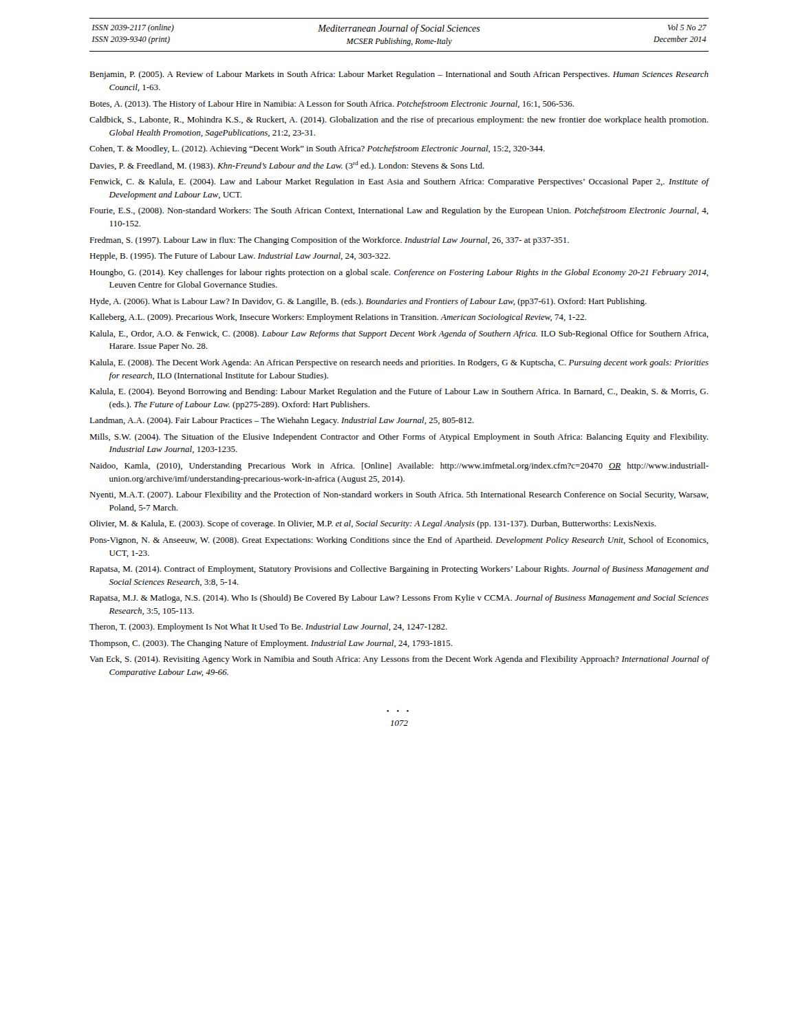| ISSN 2039-2117 (online) ISSN 2039-9340 (print) | Mediterranean Journal of Social Sciences MCSER Publishing, Rome-Italy | Vol 5 No 27 December 2014 |
Benjamin, P. (2005). A Review of Labour Markets in South Africa: Labour Market Regulation – International and South African Perspectives. Human Sciences Research Council, 1-63.
Botes, A. (2013). The History of Labour Hire in Namibia: A Lesson for South Africa. Potchefstroom Electronic Journal, 16:1, 506-536.
Caldbick, S., Labonte, R., Mohindra K.S., & Ruckert, A. (2014). Globalization and the rise of precarious employment: the new frontier doe workplace health promotion. Global Health Promotion, SagePublications, 21:2, 23-31.
Cohen, T. & Moodley, L. (2012). Achieving “Decent Work” in South Africa? Potchefstroom Electronic Journal, 15:2, 320-344.
Davies, P. & Freedland, M. (1983). Khn-Freund’s Labour and the Law. (3rd ed.). London: Stevens & Sons Ltd.
Fenwick, C. & Kalula, E. (2004). Law and Labour Market Regulation in East Asia and Southern Africa: Comparative Perspectives’ Occasional Paper 2,. Institute of Development and Labour Law, UCT.
Fourie, E.S., (2008). Non-standard Workers: The South African Context, International Law and Regulation by the European Union. Potchefstroom Electronic Journal, 4, 110-152.
Fredman, S. (1997). Labour Law in flux: The Changing Composition of the Workforce. Industrial Law Journal, 26, 337- at p337-351.
Hepple, B. (1995). The Future of Labour Law. Industrial Law Journal, 24, 303-322.
Houngbo, G. (2014). Key challenges for labour rights protection on a global scale. Conference on Fostering Labour Rights in the Global Economy 20-21 February 2014, Leuven Centre for Global Governance Studies.
Hyde, A. (2006). What is Labour Law? In Davidov, G. & Langille, B. (eds.). Boundaries and Frontiers of Labour Law, (pp37-61). Oxford: Hart Publishing.
Kalleberg, A.L. (2009). Precarious Work, Insecure Workers: Employment Relations in Transition. American Sociological Review, 74, 1-22.
Kalula, E., Ordor, A.O. & Fenwick, C. (2008). Labour Law Reforms that Support Decent Work Agenda of Southern Africa. ILO Sub-Regional Office for Southern Africa, Harare. Issue Paper No. 28.
Kalula, E. (2008). The Decent Work Agenda: An African Perspective on research needs and priorities. In Rodgers, G & Kuptscha, C. Pursuing decent work goals: Priorities for research, ILO (International Institute for Labour Studies).
Kalula, E. (2004). Beyond Borrowing and Bending: Labour Market Regulation and the Future of Labour Law in Southern Africa. In Barnard, C., Deakin, S. & Morris, G. (eds.). The Future of Labour Law. (pp275-289). Oxford: Hart Publishers.
Landman, A.A. (2004). Fair Labour Practices – The Wiehahn Legacy. Industrial Law Journal, 25, 805-812.
Mills, S.W. (2004). The Situation of the Elusive Independent Contractor and Other Forms of Atypical Employment in South Africa: Balancing Equity and Flexibility. Industrial Law Journal, 1203-1235.
Naidoo, Kamla, (2010), Understanding Precarious Work in Africa. [Online] Available: http://www.imfmetal.org/index.cfm?c=20470 OR http://www.industriall-union.org/archive/imf/understanding-precarious-work-in-africa (August 25, 2014).
Nyenti, M.A.T. (2007). Labour Flexibility and the Protection of Non-standard workers in South Africa. 5th International Research Conference on Social Security, Warsaw, Poland, 5-7 March.
Olivier, M. & Kalula, E. (2003). Scope of coverage. In Olivier, M.P. et al, Social Security: A Legal Analysis (pp. 131-137). Durban, Butterworths: LexisNexis.
Pons-Vignon, N. & Anseeuw, W. (2008). Great Expectations: Working Conditions since the End of Apartheid. Development Policy Research Unit, School of Economics, UCT, 1-23.
Rapatsa, M. (2014). Contract of Employment, Statutory Provisions and Collective Bargaining in Protecting Workers’ Labour Rights. Journal of Business Management and Social Sciences Research, 3:8, 5-14.
Rapatsa, M.J. & Matloga, N.S. (2014). Who Is (Should) Be Covered By Labour Law? Lessons From Kylie v CCMA. Journal of Business Management and Social Sciences Research, 3:5, 105-113.
Theron, T. (2003). Employment Is Not What It Used To Be. Industrial Law Journal, 24, 1247-1282.
Thompson, C. (2003). The Changing Nature of Employment. Industrial Law Journal, 24, 1793-1815.
Van Eck, S. (2014). Revisiting Agency Work in Namibia and South Africa: Any Lessons from the Decent Work Agenda and Flexibility Approach? International Journal of Comparative Labour Law, 49-66.
• • •
1072